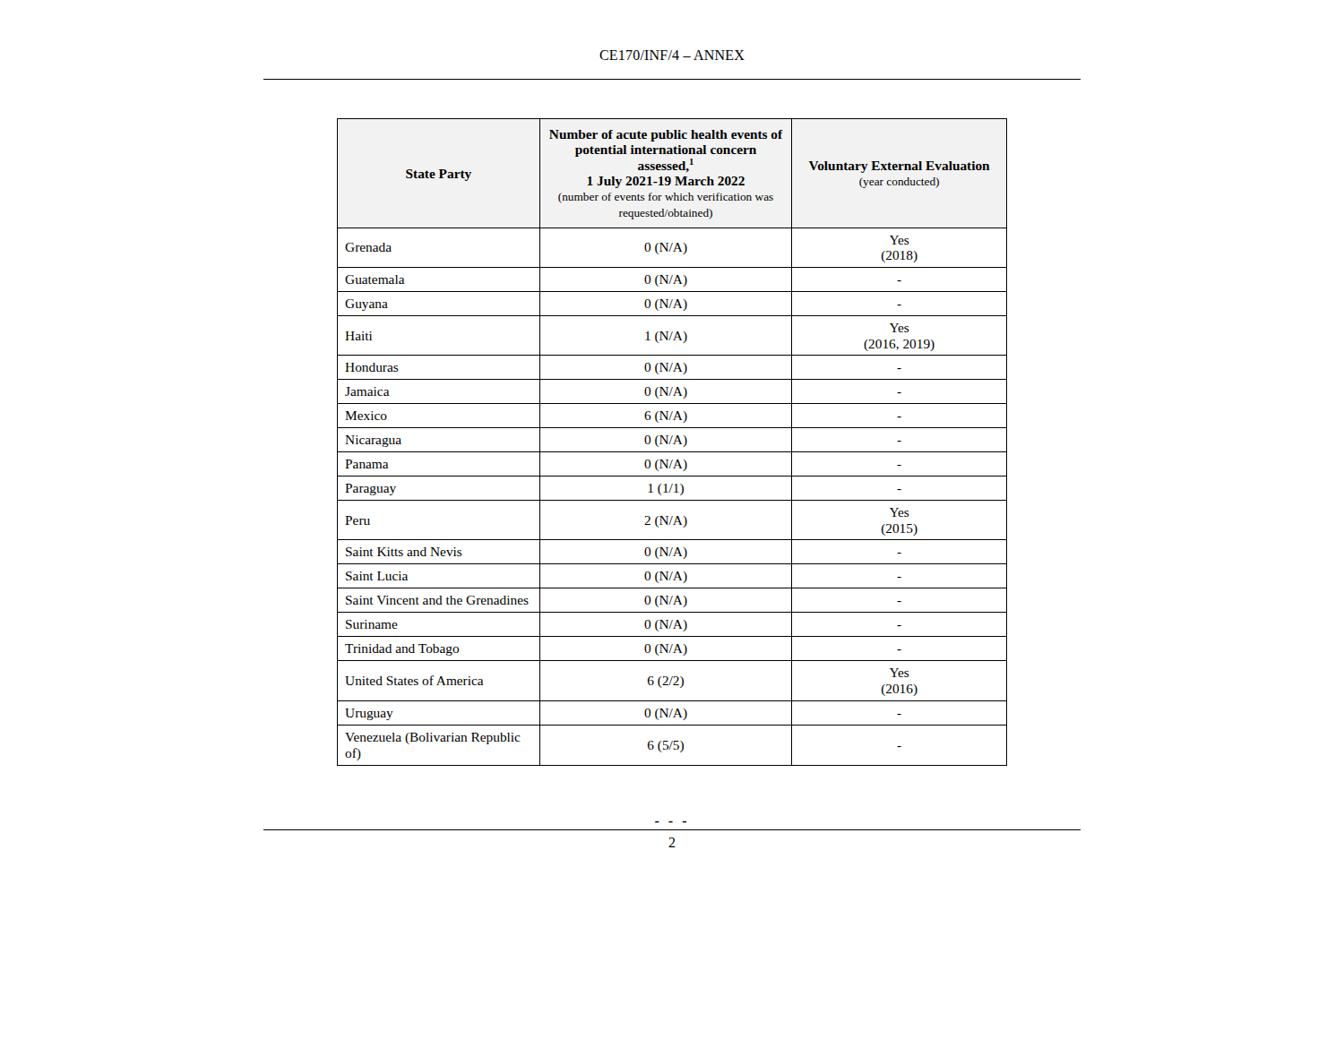CE170/INF/4 – ANNEX
| State Party | Number of acute public health events of potential international concern assessed, 1 1 July 2021-19 March 2022 (number of events for which verification was requested/obtained) | Voluntary External Evaluation (year conducted) |
| --- | --- | --- |
| Grenada | 0 (N/A) | Yes (2018) |
| Guatemala | 0 (N/A) | - |
| Guyana | 0 (N/A) | - |
| Haiti | 1 (N/A) | Yes (2016, 2019) |
| Honduras | 0 (N/A) | - |
| Jamaica | 0 (N/A) | - |
| Mexico | 6 (N/A) | - |
| Nicaragua | 0 (N/A) | - |
| Panama | 0 (N/A) | - |
| Paraguay | 1 (1/1) | - |
| Peru | 2 (N/A) | Yes (2015) |
| Saint Kitts and Nevis | 0 (N/A) | - |
| Saint Lucia | 0 (N/A) | - |
| Saint Vincent and the Grenadines | 0 (N/A) | - |
| Suriname | 0 (N/A) | - |
| Trinidad and Tobago | 0 (N/A) | - |
| United States of America | 6 (2/2) | Yes (2016) |
| Uruguay | 0 (N/A) | - |
| Venezuela (Bolivarian Republic of) | 6 (5/5) | - |
- - -
2